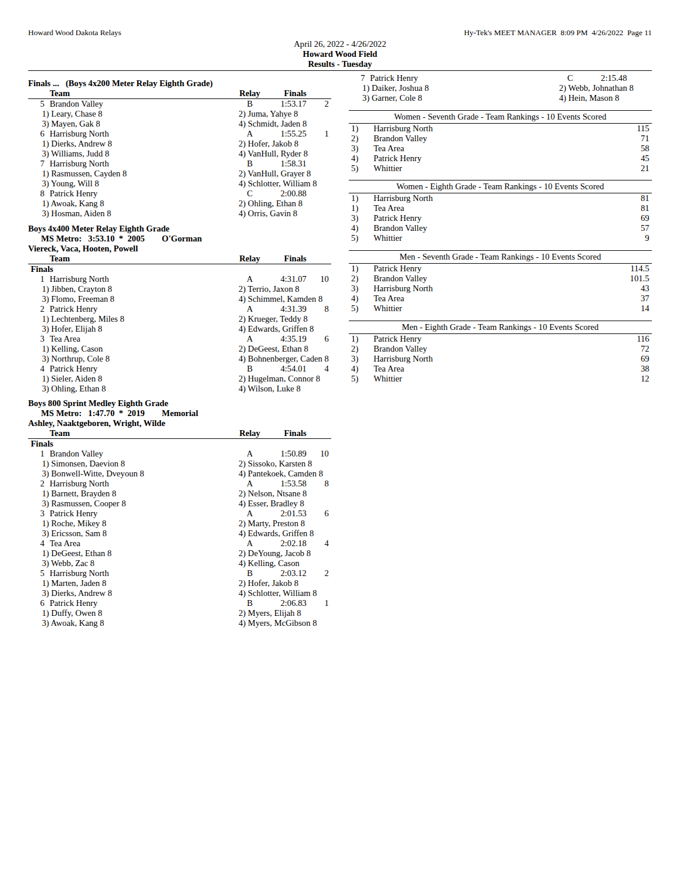Howard Wood Dakota Relays
Hy-Tek's MEET MANAGER 8:09 PM 4/26/2022 Page 11
April 26, 2022 - 4/26/2022
Howard Wood Field
Results - Tuesday
Finals ... (Boys 4x200 Meter Relay Eighth Grade)
| | Team | Relay | Finals | |
| --- | --- | --- | --- | --- |
| 5 | Brandon Valley | B | 1:53.17 | 2 |
| 1) Leary, Chase 8 | 2) Juma, Yahye 8 |
| 3) Mayen, Gak 8 | 4) Schmidt, Jaden 8 |
| 6 | Harrisburg North | A | 1:55.25 | 1 |
| 1) Dierks, Andrew 8 | 2) Hofer, Jakob 8 |
| 3) Williams, Judd 8 | 4) VanHull, Ryder 8 |
| 7 | Harrisburg North | B | 1:58.31 | |
| 1) Rasmussen, Cayden 8 | 2) VanHull, Grayer 8 |
| 3) Young, Will 8 | 4) Schlotter, William 8 |
| 8 | Patrick Henry | C | 2:00.88 | |
| 1) Awoak, Kang 8 | 2) Ohling, Ethan 8 |
| 3) Hosman, Aiden 8 | 4) Orris, Gavin 8 |
Boys 4x400 Meter Relay Eighth Grade
MS Metro: 3:53.10 * 2005 O'Gorman
Viereck, Vaca, Hooten, Powell
| | Team | Relay | Finals | |
| --- | --- | --- | --- | --- |
| Finals |
| 1 | Harrisburg North | A | 4:31.07 | 10 |
| 1) Jibben, Crayton 8 | 2) Terrio, Jaxon 8 |
| 3) Flomo, Freeman 8 | 4) Schimmel, Kamden 8 |
| 2 | Patrick Henry | A | 4:31.39 | 8 |
| 1) Lechtenberg, Miles 8 | 2) Krueger, Teddy 8 |
| 3) Hofer, Elijah 8 | 4) Edwards, Griffen 8 |
| 3 | Tea Area | A | 4:35.19 | 6 |
| 1) Kelling, Cason | 2) DeGeest, Ethan 8 |
| 3) Northrup, Cole 8 | 4) Bohnenberger, Caden 8 |
| 4 | Patrick Henry | B | 4:54.01 | 4 |
| 1) Sieler, Aiden 8 | 2) Hugelman, Connor 8 |
| 3) Ohling, Ethan 8 | 4) Wilson, Luke 8 |
Boys 800 Sprint Medley Eighth Grade
MS Metro: 1:47.70 * 2019 Memorial
Ashley, Naaktgeboren, Wright, Wilde
| | Team | Relay | Finals | |
| --- | --- | --- | --- | --- |
| Finals |
| 1 | Brandon Valley | A | 1:50.89 | 10 |
| 1) Simonsen, Daevion 8 | 2) Sissoko, Karsten 8 |
| 3) Bonwell-Witte, Dveyoun 8 | 4) Pantekoek, Camden 8 |
| 2 | Harrisburg North | A | 1:53.58 | 8 |
| 1) Barnett, Brayden 8 | 2) Nelson, Ntsane 8 |
| 3) Rasmussen, Cooper 8 | 4) Esser, Bradley 8 |
| 3 | Patrick Henry | A | 2:01.53 | 6 |
| 1) Roche, Mikey 8 | 2) Marty, Preston 8 |
| 3) Ericsson, Sam 8 | 4) Edwards, Griffen 8 |
| 4 | Tea Area | A | 2:02.18 | 4 |
| 1) DeGeest, Ethan 8 | 2) DeYoung, Jacob 8 |
| 3) Webb, Zac 8 | 4) Kelling, Cason |
| 5 | Harrisburg North | B | 2:03.12 | 2 |
| 1) Marten, Jaden 8 | 2) Hofer, Jakob 8 |
| 3) Dierks, Andrew 8 | 4) Schlotter, William 8 |
| 6 | Patrick Henry | B | 2:06.83 | 1 |
| 1) Duffy, Owen 8 | 2) Myers, Elijah 8 |
| 3) Awoak, Kang 8 | 4) Myers, McGibson 8 |
| 7 | Patrick Henry | C | 2:15.48 | |
| 1) Daiker, Joshua 8 | 2) Webb, Johnathan 8 |
| 3) Garner, Cole 8 | 4) Hein, Mason 8 |
Women - Seventh Grade - Team Rankings - 10 Events Scored
| 1) | Harrisburg North | 115 |
| 2) | Brandon Valley | 71 |
| 3) | Tea Area | 58 |
| 4) | Patrick Henry | 45 |
| 5) | Whittier | 21 |
Women - Eighth Grade - Team Rankings - 10 Events Scored
| 1) | Harrisburg North | 81 |
| 1) | Tea Area | 81 |
| 3) | Patrick Henry | 69 |
| 4) | Brandon Valley | 57 |
| 5) | Whittier | 9 |
Men - Seventh Grade - Team Rankings - 10 Events Scored
| 1) | Patrick Henry | 114.5 |
| 2) | Brandon Valley | 101.5 |
| 3) | Harrisburg North | 43 |
| 4) | Tea Area | 37 |
| 5) | Whittier | 14 |
Men - Eighth Grade - Team Rankings - 10 Events Scored
| 1) | Patrick Henry | 116 |
| 2) | Brandon Valley | 72 |
| 3) | Harrisburg North | 69 |
| 4) | Tea Area | 38 |
| 5) | Whittier | 12 |